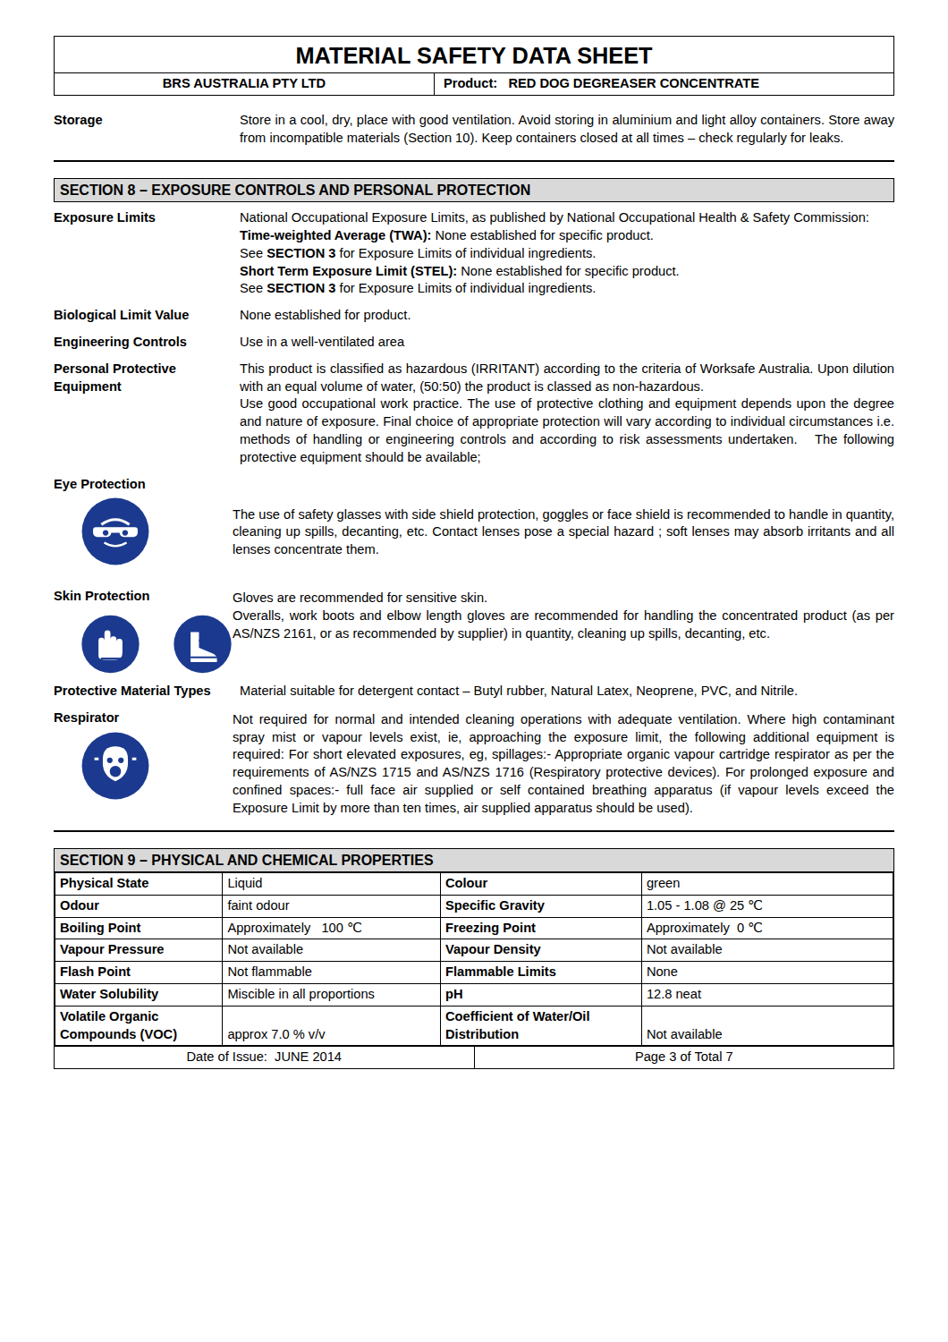MATERIAL SAFETY DATA SHEET
BRS AUSTRALIA PTY LTD
Product: RED DOG DEGREASER CONCENTRATE
Storage
Store in a cool, dry, place with good ventilation. Avoid storing in aluminium and light alloy containers. Store away from incompatible materials (Section 10). Keep containers closed at all times – check regularly for leaks.
SECTION 8 – EXPOSURE CONTROLS AND PERSONAL PROTECTION
Exposure Limits
National Occupational Exposure Limits, as published by National Occupational Health & Safety Commission:
Time-weighted Average (TWA): None established for specific product.
See SECTION 3 for Exposure Limits of individual ingredients.
Short Term Exposure Limit (STEL): None established for specific product.
See SECTION 3 for Exposure Limits of individual ingredients.
Biological Limit Value
None established for product.
Engineering Controls
Use in a well-ventilated area
Personal Protective Equipment
This product is classified as hazardous (IRRITANT) according to the criteria of Worksafe Australia. Upon dilution with an equal volume of water, (50:50) the product is classed as non-hazardous.
Use good occupational work practice. The use of protective clothing and equipment depends upon the degree and nature of exposure. Final choice of appropriate protection will vary according to individual circumstances i.e. methods of handling or engineering controls and according to risk assessments undertaken. The following protective equipment should be available;
Eye Protection
The use of safety glasses with side shield protection, goggles or face shield is recommended to handle in quantity, cleaning up spills, decanting, etc. Contact lenses pose a special hazard ; soft lenses may absorb irritants and all lenses concentrate them.
Skin Protection
Gloves are recommended for sensitive skin.
Overalls, work boots and elbow length gloves are recommended for handling the concentrated product (as per AS/NZS 2161, or as recommended by supplier) in quantity, cleaning up spills, decanting, etc.
Protective Material Types
Material suitable for detergent contact – Butyl rubber, Natural Latex, Neoprene, PVC, and Nitrile.
Respirator
Not required for normal and intended cleaning operations with adequate ventilation. Where high contaminant spray mist or vapour levels exist, ie, approaching the exposure limit, the following additional equipment is required: For short elevated exposures, eg, spillages:- Appropriate organic vapour cartridge respirator as per the requirements of AS/NZS 1715 and AS/NZS 1716 (Respiratory protective devices). For prolonged exposure and confined spaces:- full face air supplied or self contained breathing apparatus (if vapour levels exceed the Exposure Limit by more than ten times, air supplied apparatus should be used).
SECTION 9 – PHYSICAL AND CHEMICAL PROPERTIES
| Physical State | Liquid | Colour | green |
| Odour | faint odour | Specific Gravity | 1.05 - 1.08 @ 25 ℃ |
| Boiling Point | Approximately 100 ℃ | Freezing Point | Approximately 0 ℃ |
| Vapour Pressure | Not available | Vapour Density | Not available |
| Flash Point | Not flammable | Flammable Limits | None |
| Water Solubility | Miscible in all proportions | pH | 12.8 neat |
| Volatile Organic Compounds (VOC) | approx 7.0 % v/v | Coefficient of Water/Oil Distribution | Not available |
| Date of Issue: JUNE 2014 | Page 3 of Total 7 |